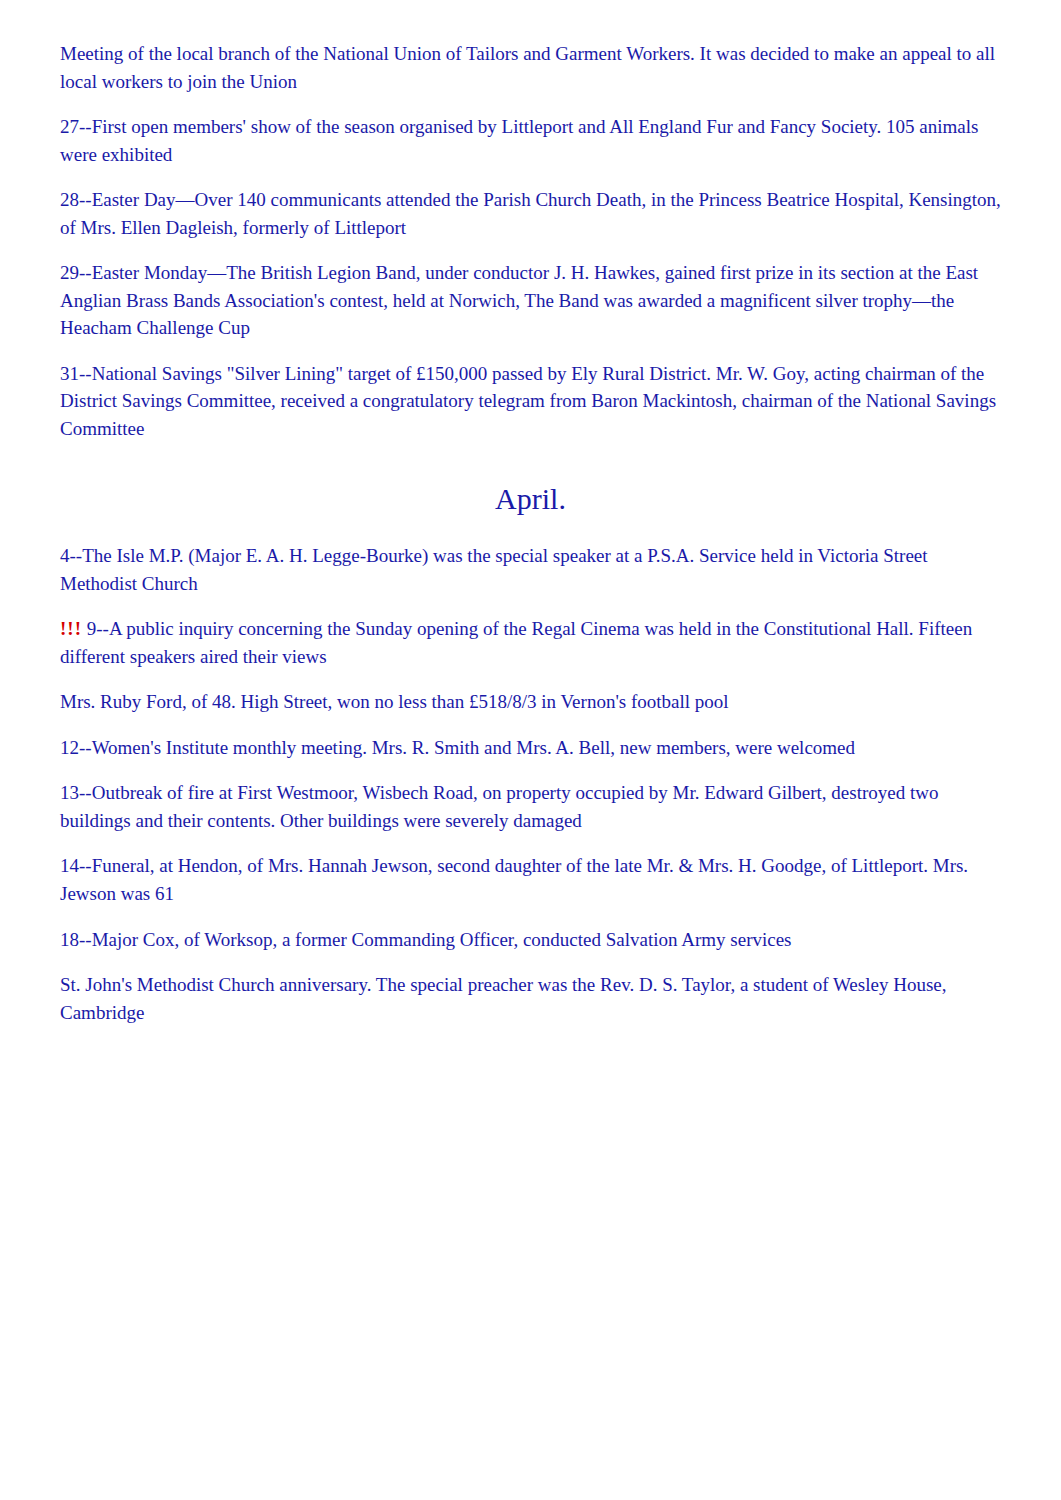Meeting of the local branch of the National Union of Tailors and Garment Workers. It was decided to make an appeal to all local workers to join the Union
27--First open members' show of the season organised by Littleport and All England Fur and Fancy Society. 105 animals were exhibited
28--Easter Day—Over 140 communicants attended the Parish Church Death, in the Princess Beatrice Hospital, Kensington, of Mrs. Ellen Dagleish, formerly of Littleport
29--Easter Monday—The British Legion Band, under conductor J. H. Hawkes, gained first prize in its section at the East Anglian Brass Bands Association's contest, held at Norwich, The Band was awarded a magnificent silver trophy—the Heacham Challenge Cup
31--National Savings "Silver Lining" target of £150,000 passed by Ely Rural District. Mr. W. Goy, acting chairman of the District Savings Committee, received a congratulatory telegram from Baron Mackintosh, chairman of the National Savings Committee
April.
4--The Isle M.P. (Major E. A. H. Legge-Bourke) was the special speaker at a P.S.A. Service held in Victoria Street Methodist Church
!!! 9--A public inquiry concerning the Sunday opening of the Regal Cinema was held in the Constitutional Hall. Fifteen different speakers aired their views
Mrs. Ruby Ford, of 48. High Street, won no less than £518/8/3 in Vernon's football pool
12--Women's Institute monthly meeting. Mrs. R. Smith and Mrs. A. Bell, new members, were welcomed
13--Outbreak of fire at First Westmoor, Wisbech Road, on property occupied by Mr. Edward Gilbert, destroyed two buildings and their contents. Other buildings were severely damaged
14--Funeral, at Hendon, of Mrs. Hannah Jewson, second daughter of the late Mr. & Mrs. H. Goodge, of Littleport. Mrs. Jewson was 61
18--Major Cox, of Worksop, a former Commanding Officer, conducted Salvation Army services
St. John's Methodist Church anniversary. The special preacher was the Rev. D. S. Taylor, a student of Wesley House, Cambridge